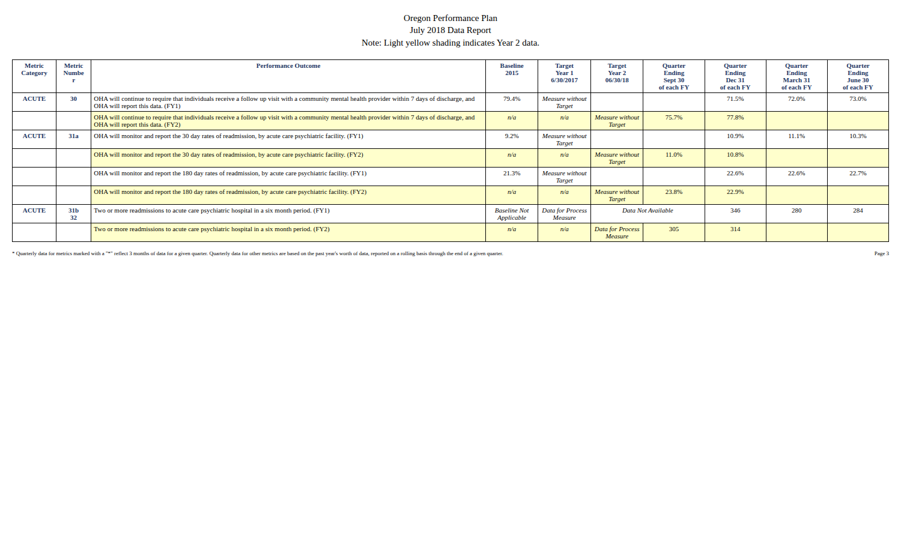Oregon Performance Plan
July 2018 Data Report
Note: Light yellow shading indicates Year 2 data.
| Metric Category | Metric Numbe r | Performance Outcome | Baseline 2015 | Target Year 1 6/30/2017 | Target Year 2 06/30/18 | Quarter Ending Sept 30 of each FY | Quarter Ending Dec 31 of each FY | Quarter Ending March 31 of each FY | Quarter Ending June 30 of each FY |
| --- | --- | --- | --- | --- | --- | --- | --- | --- | --- |
| ACUTE | 30 | OHA will continue to require that individuals receive a follow up visit with a community mental health provider within 7 days of discharge, and OHA will report this data. (FY1) | 79.4% | Measure without Target | | | 71.5% | 72.0% | 73.0% |
| | | OHA will continue to require that individuals receive a follow up visit with a community mental health provider within 7 days of discharge, and OHA will report this data. (FY2) | n/a | n/a | Measure without Target | 75.7% | 77.8% | | |
| ACUTE | 31a | OHA will monitor and report the 30 day rates of readmission, by acute care psychiatric facility. (FY1) | 9.2% | Measure without Target | | | 10.9% | 11.1% | 10.3% |
| | | OHA will monitor and report the 30 day rates of readmission, by acute care psychiatric facility. (FY2) | n/a | n/a | Measure without Target | 11.0% | 10.8% | | |
| | | OHA will monitor and report the 180 day rates of readmission, by acute care psychiatric facility. (FY1) | 21.3% | Measure without Target | | | 22.6% | 22.6% | 22.7% |
| | | OHA will monitor and report the 180 day rates of readmission, by acute care psychiatric facility. (FY2) | n/a | n/a | Measure without Target | 23.8% | 22.9% | | |
| ACUTE | 31b 32 | Two or more readmissions to acute care psychiatric hospital in a six month period. (FY1) | Baseline Not Applicable | Data for Process Measure | Data Not Available | 346 | 280 | 284 |
| | | Two or more readmissions to acute care psychiatric hospital in a six month period. (FY2) | n/a | n/a | Data for Process Measure | 305 | 314 | | |
* Quarterly data for metrics marked with a "*" reflect 3 months of data for a given quarter. Quarterly data for other metrics are based on the past year's worth of data, reported on a rolling basis through the end of a given quarter. Page 3